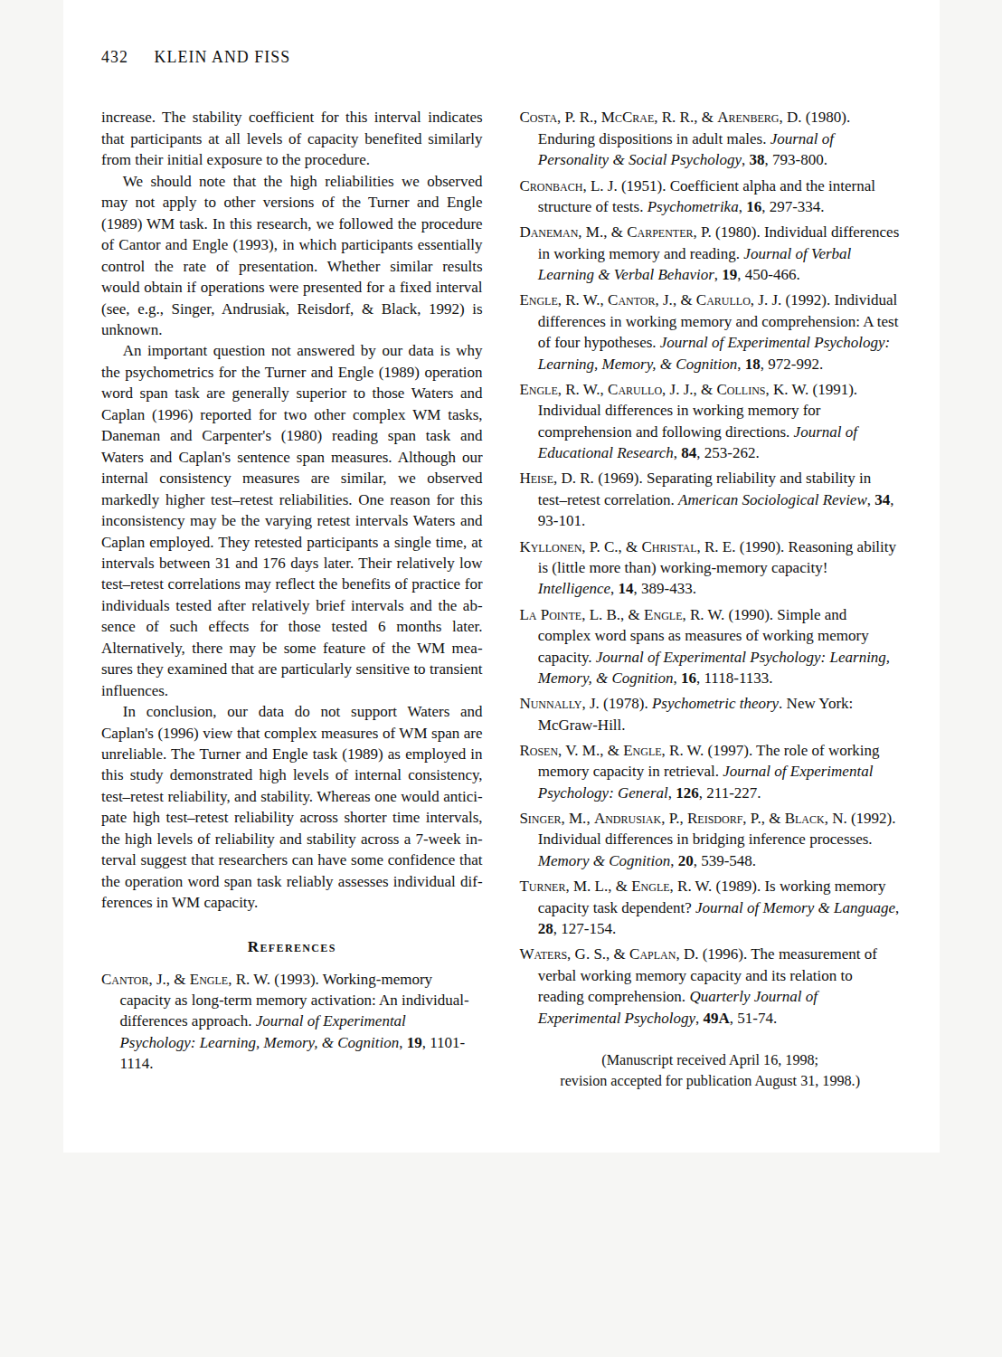432 KLEIN AND FISS
increase. The stability coefficient for this interval indicates that participants at all levels of capacity benefited similarly from their initial exposure to the procedure.
We should note that the high reliabilities we observed may not apply to other versions of the Turner and Engle (1989) WM task. In this research, we followed the procedure of Cantor and Engle (1993), in which participants essentially control the rate of presentation. Whether similar results would obtain if operations were presented for a fixed interval (see, e.g., Singer, Andrusiak, Reisdorf, & Black, 1992) is unknown.
An important question not answered by our data is why the psychometrics for the Turner and Engle (1989) operation word span task are generally superior to those Waters and Caplan (1996) reported for two other complex WM tasks, Daneman and Carpenter's (1980) reading span task and Waters and Caplan's sentence span measures. Although our internal consistency measures are similar, we observed markedly higher test–retest reliabilities. One reason for this inconsistency may be the varying retest intervals Waters and Caplan employed. They retested participants a single time, at intervals between 31 and 176 days later. Their relatively low test–retest correlations may reflect the benefits of practice for individuals tested after relatively brief intervals and the absence of such effects for those tested 6 months later. Alternatively, there may be some feature of the WM measures they examined that are particularly sensitive to transient influences.
In conclusion, our data do not support Waters and Caplan's (1996) view that complex measures of WM span are unreliable. The Turner and Engle task (1989) as employed in this study demonstrated high levels of internal consistency, test–retest reliability, and stability. Whereas one would anticipate high test–retest reliability across shorter time intervals, the high levels of reliability and stability across a 7-week interval suggest that researchers can have some confidence that the operation word span task reliably assesses individual differences in WM capacity.
References
Cantor, J., & Engle, R. W. (1993). Working-memory capacity as long-term memory activation: An individual-differences approach. Journal of Experimental Psychology: Learning, Memory, & Cognition, 19, 1101-1114.
Costa, P. R., McCrae, R. R., & Arenberg, D. (1980). Enduring dispositions in adult males. Journal of Personality & Social Psychology, 38, 793-800.
Cronbach, L. J. (1951). Coefficient alpha and the internal structure of tests. Psychometrika, 16, 297-334.
Daneman, M., & Carpenter, P. (1980). Individual differences in working memory and reading. Journal of Verbal Learning & Verbal Behavior, 19, 450-466.
Engle, R. W., Cantor, J., & Carullo, J. J. (1992). Individual differences in working memory and comprehension: A test of four hypotheses. Journal of Experimental Psychology: Learning, Memory, & Cognition, 18, 972-992.
Engle, R. W., Carullo, J. J., & Collins, K. W. (1991). Individual differences in working memory for comprehension and following directions. Journal of Educational Research, 84, 253-262.
Heise, D. R. (1969). Separating reliability and stability in test–retest correlation. American Sociological Review, 34, 93-101.
Kyllonen, P. C., & Christal, R. E. (1990). Reasoning ability is (little more than) working-memory capacity! Intelligence, 14, 389-433.
La Pointe, L. B., & Engle, R. W. (1990). Simple and complex word spans as measures of working memory capacity. Journal of Experimental Psychology: Learning, Memory, & Cognition, 16, 1118-1133.
Nunnally, J. (1978). Psychometric theory. New York: McGraw-Hill.
Rosen, V. M., & Engle, R. W. (1997). The role of working memory capacity in retrieval. Journal of Experimental Psychology: General, 126, 211-227.
Singer, M., Andrusiak, P., Reisdorf, P., & Black, N. (1992). Individual differences in bridging inference processes. Memory & Cognition, 20, 539-548.
Turner, M. L., & Engle, R. W. (1989). Is working memory capacity task dependent? Journal of Memory & Language, 28, 127-154.
Waters, G. S., & Caplan, D. (1996). The measurement of verbal working memory capacity and its relation to reading comprehension. Quarterly Journal of Experimental Psychology, 49A, 51-74.
(Manuscript received April 16, 1998;
revision accepted for publication August 31, 1998.)